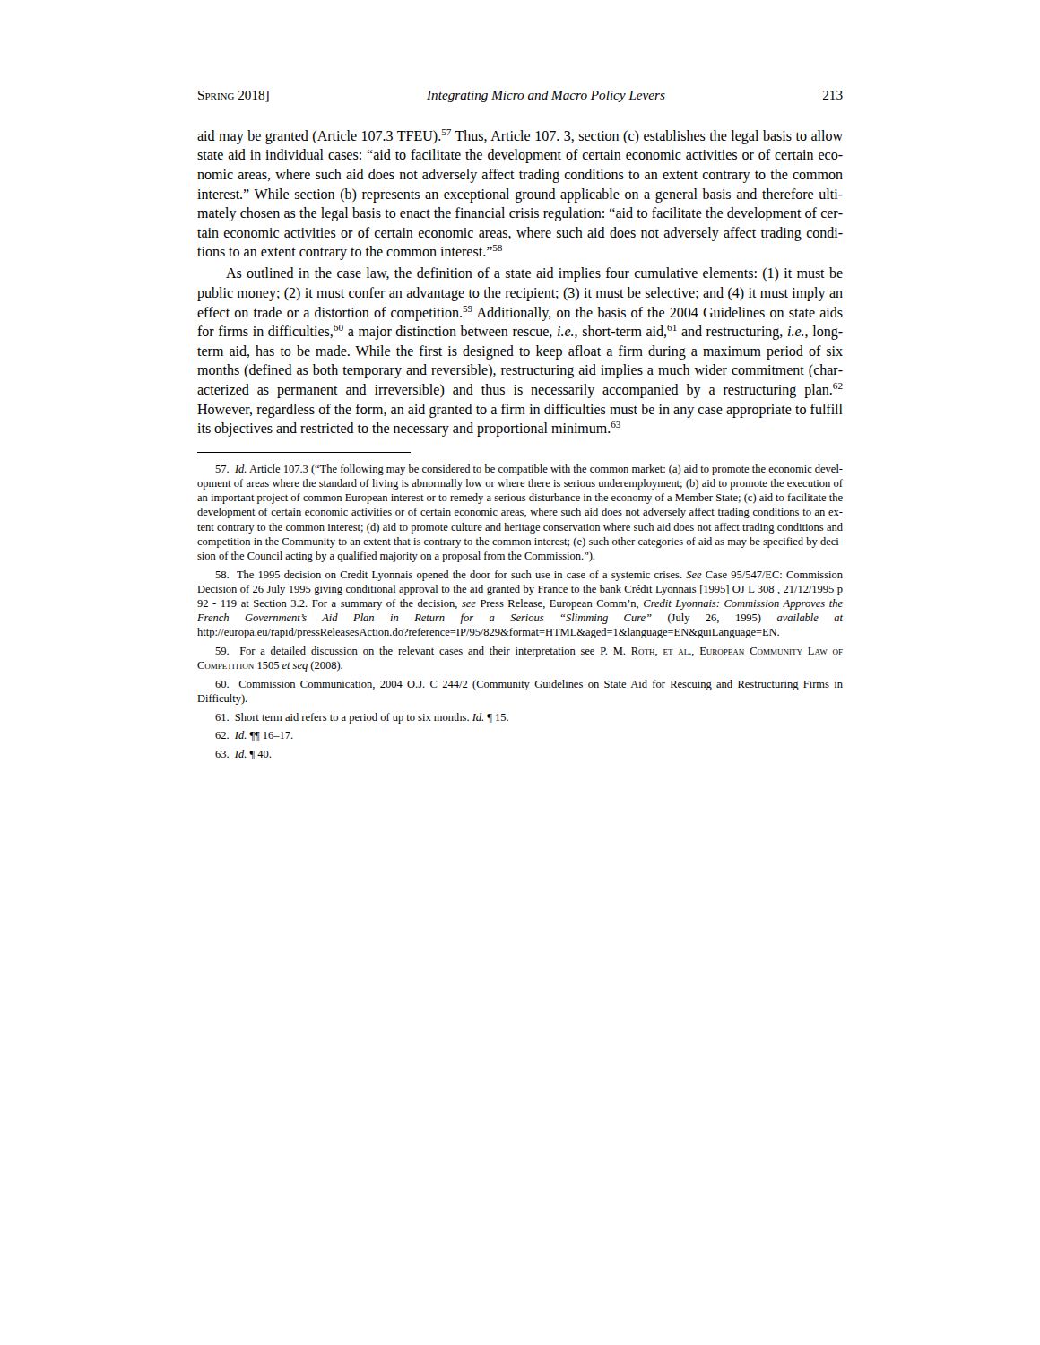Spring 2018] Integrating Micro and Macro Policy Levers 213
aid may be granted (Article 107.3 TFEU).57 Thus, Article 107. 3, section (c) establishes the legal basis to allow state aid in individual cases: “aid to facilitate the development of certain economic activities or of certain economic areas, where such aid does not adversely affect trading conditions to an extent contrary to the common interest.” While section (b) represents an exceptional ground applicable on a general basis and therefore ultimately chosen as the legal basis to enact the financial crisis regulation: “aid to facilitate the development of certain economic activities or of certain economic areas, where such aid does not adversely affect trading conditions to an extent contrary to the common interest.”58
As outlined in the case law, the definition of a state aid implies four cumulative elements: (1) it must be public money; (2) it must confer an advantage to the recipient; (3) it must be selective; and (4) it must imply an effect on trade or a distortion of competition.59 Additionally, on the basis of the 2004 Guidelines on state aids for firms in difficulties,60 a major distinction between rescue, i.e., short-term aid,61 and restructuring, i.e., long-term aid, has to be made. While the first is designed to keep afloat a firm during a maximum period of six months (defined as both temporary and reversible), restructuring aid implies a much wider commitment (characterized as permanent and irreversible) and thus is necessarily accompanied by a restructuring plan.62 However, regardless of the form, an aid granted to a firm in difficulties must be in any case appropriate to fulfill its objectives and restricted to the necessary and proportional minimum.63
57. Id. Article 107.3 (“The following may be considered to be compatible with the common market: (a) aid to promote the economic development of areas where the standard of living is abnormally low or where there is serious underemployment; (b) aid to promote the execution of an important project of common European interest or to remedy a serious disturbance in the economy of a Member State; (c) aid to facilitate the development of certain economic activities or of certain economic areas, where such aid does not adversely affect trading conditions to an extent contrary to the common interest; (d) aid to promote culture and heritage conservation where such aid does not affect trading conditions and competition in the Community to an extent that is contrary to the common interest; (e) such other categories of aid as may be specified by decision of the Council acting by a qualified majority on a proposal from the Commission.”).
58. The 1995 decision on Credit Lyonnais opened the door for such use in case of a systemic crises. See Case 95/547/EC: Commission Decision of 26 July 1995 giving conditional approval to the aid granted by France to the bank Crédit Lyonnais [1995] OJ L 308 , 21/12/1995 p 92 - 119 at Section 3.2. For a summary of the decision, see Press Release, European Comm’n, Credit Lyonnais: Commission Approves the French Government’s Aid Plan in Return for a Serious “Slimming Cure” (July 26, 1995) available at http://europa.eu/rapid/pressReleasesAction.do?reference=IP/95/829&format=HTML&aged=1&language=EN&guiLanguage=EN.
59. For a detailed discussion on the relevant cases and their interpretation see P. M. Roth, et al., European Community Law of Competition 1505 et seq (2008).
60. Commission Communication, 2004 O.J. C 244/2 (Community Guidelines on State Aid for Rescuing and Restructuring Firms in Difficulty).
61. Short term aid refers to a period of up to six months. Id. ¶ 15.
62. Id. ¶¶ 16–17.
63. Id. ¶ 40.